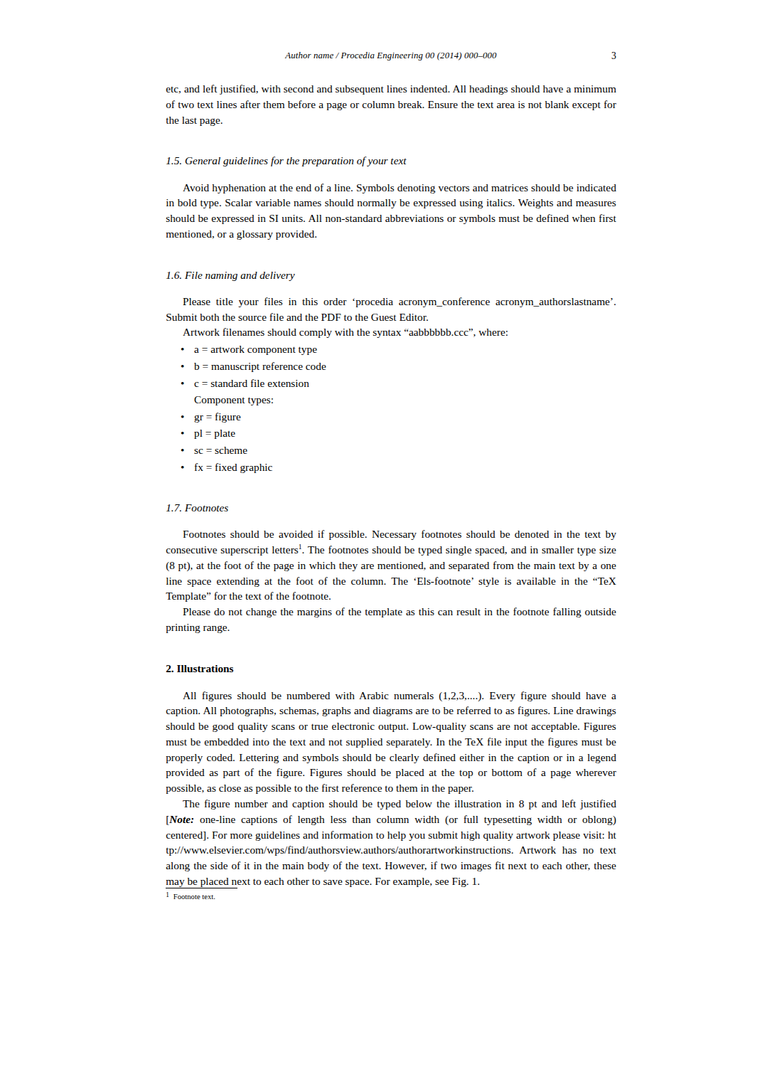Author name / Procedia Engineering 00 (2014) 000–000 3
etc, and left justified, with second and subsequent lines indented. All headings should have a minimum of two text lines after them before a page or column break. Ensure the text area is not blank except for the last page.
1.5. General guidelines for the preparation of your text
Avoid hyphenation at the end of a line. Symbols denoting vectors and matrices should be indicated in bold type. Scalar variable names should normally be expressed using italics. Weights and measures should be expressed in SI units. All non-standard abbreviations or symbols must be defined when first mentioned, or a glossary provided.
1.6. File naming and delivery
Please title your files in this order ‘procedia acronym_conference acronym_authorslastname’. Submit both the source file and the PDF to the Guest Editor.
Artwork filenames should comply with the syntax “aabbbbbb.ccc”, where:
a = artwork component type
b = manuscript reference code
c = standard file extension
Component types:
gr = figure
pl = plate
sc = scheme
fx = fixed graphic
1.7. Footnotes
Footnotes should be avoided if possible. Necessary footnotes should be denoted in the text by consecutive superscript letters1. The footnotes should be typed single spaced, and in smaller type size (8 pt), at the foot of the page in which they are mentioned, and separated from the main text by a one line space extending at the foot of the column. The ‘Els-footnote’ style is available in the “TeX Template” for the text of the footnote.
Please do not change the margins of the template as this can result in the footnote falling outside printing range.
2. Illustrations
All figures should be numbered with Arabic numerals (1,2,3,....). Every figure should have a caption. All photographs, schemas, graphs and diagrams are to be referred to as figures. Line drawings should be good quality scans or true electronic output. Low-quality scans are not acceptable. Figures must be embedded into the text and not supplied separately. In the TeX file input the figures must be properly coded. Lettering and symbols should be clearly defined either in the caption or in a legend provided as part of the figure. Figures should be placed at the top or bottom of a page wherever possible, as close as possible to the first reference to them in the paper.
The figure number and caption should be typed below the illustration in 8 pt and left justified [Note: one-line captions of length less than column width (or full typesetting width or oblong) centered]. For more guidelines and information to help you submit high quality artwork please visit: http://www.elsevier.com/wps/find/authorsview.authors/authorartworkinstructions. Artwork has no text along the side of it in the main body of the text. However, if two images fit next to each other, these may be placed next to each other to save space. For example, see Fig. 1.
1 Footnote text.